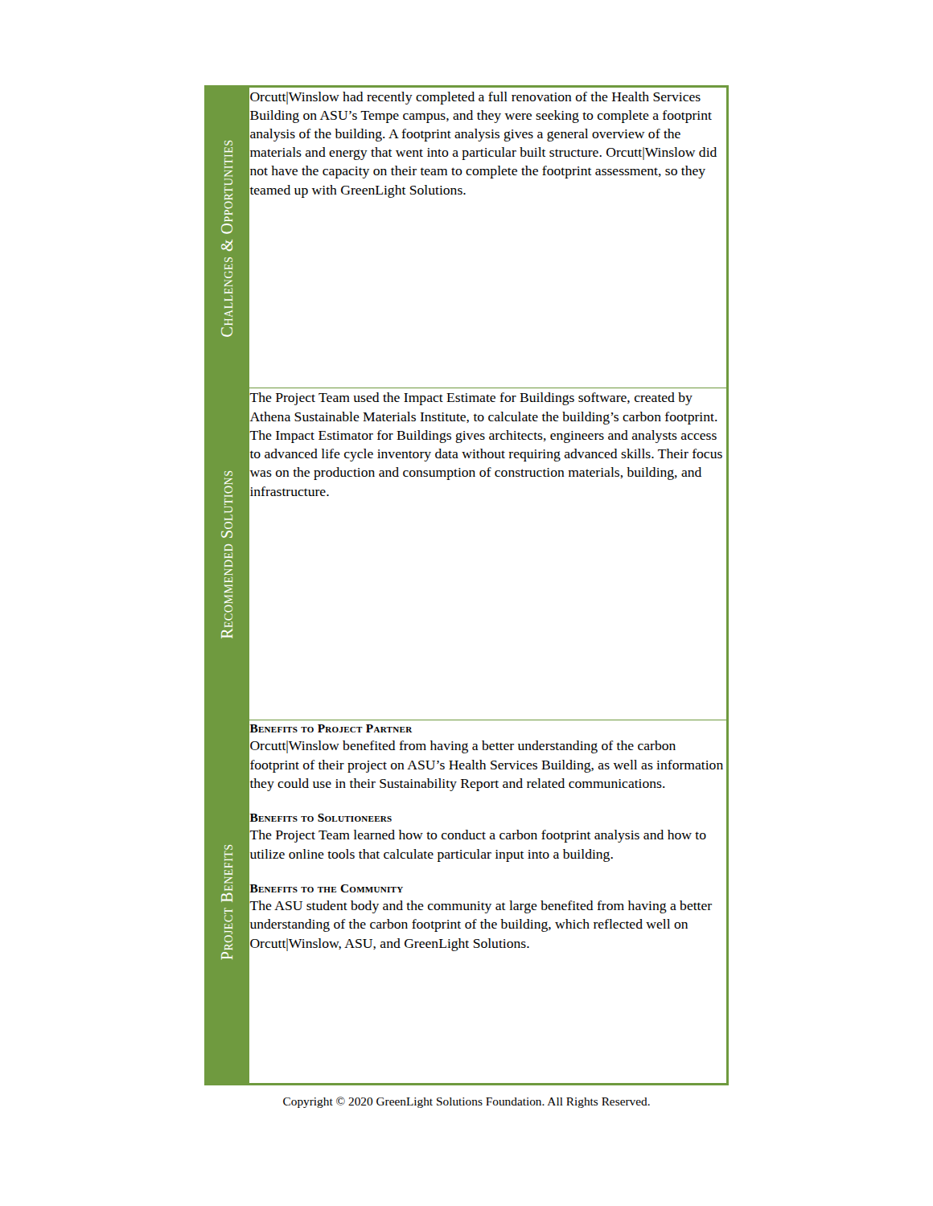| Challenges & Opportunities | Orcutt/Winslow had recently completed a full renovation of the Health Services Building on ASU’s Tempe campus, and they were seeking to complete a footprint analysis of the building. A footprint analysis gives a general overview of the materials and energy that went into a particular built structure. Orcutt/Winslow did not have the capacity on their team to complete the footprint assessment, so they teamed up with GreenLight Solutions. |
| Recommended Solutions | The Project Team used the Impact Estimate for Buildings software, created by Athena Sustainable Materials Institute, to calculate the building’s carbon footprint. The Impact Estimator for Buildings gives architects, engineers and analysts access to advanced life cycle inventory data without requiring advanced skills. Their focus was on the production and consumption of construction materials, building, and infrastructure. |
| Project Benefits | Benefits to Project Partner Orcutt/Winslow benefited from having a better understanding of the carbon footprint of their project on ASU’s Health Services Building, as well as information they could use in their Sustainability Report and related communications. Benefits to Solutioneers The Project Team learned how to conduct a carbon footprint analysis and how to utilize online tools that calculate particular input into a building. Benefits to the Community The ASU student body and the community at large benefited from having a better understanding of the carbon footprint of the building, which reflected well on Orcutt/Winslow, ASU, and GreenLight Solutions. |
Copyright © 2020 GreenLight Solutions Foundation. All Rights Reserved.